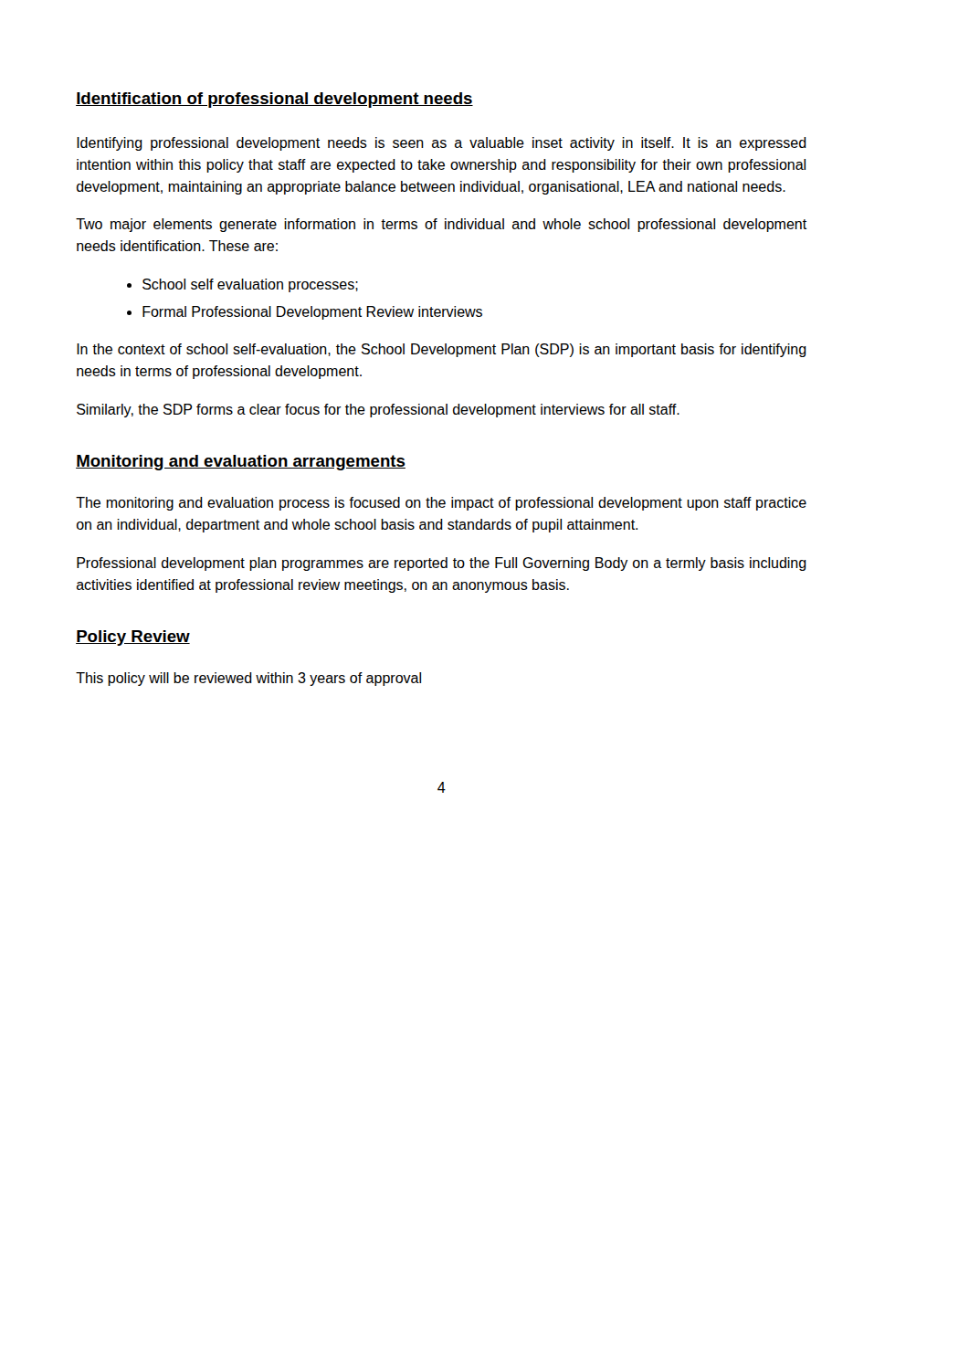Identification of professional development needs
Identifying professional development needs is seen as a valuable inset activity in itself. It is an expressed intention within this policy that staff are expected to take ownership and responsibility for their own professional development, maintaining an appropriate balance between individual, organisational, LEA and national needs.
Two major elements generate information in terms of individual and whole school professional development needs identification. These are:
School self evaluation processes;
Formal Professional Development Review interviews
In the context of school self-evaluation, the School Development Plan (SDP) is an important basis for identifying needs in terms of professional development.
Similarly, the SDP forms a clear focus for the professional development interviews for all staff.
Monitoring and evaluation arrangements
The monitoring and evaluation process is focused on the impact of professional development upon staff practice on an individual, department and whole school basis and standards of pupil attainment.
Professional development plan programmes are reported to the Full Governing Body on a termly basis including activities identified at professional review meetings, on an anonymous basis.
Policy Review
This policy will be reviewed within 3 years of approval
4